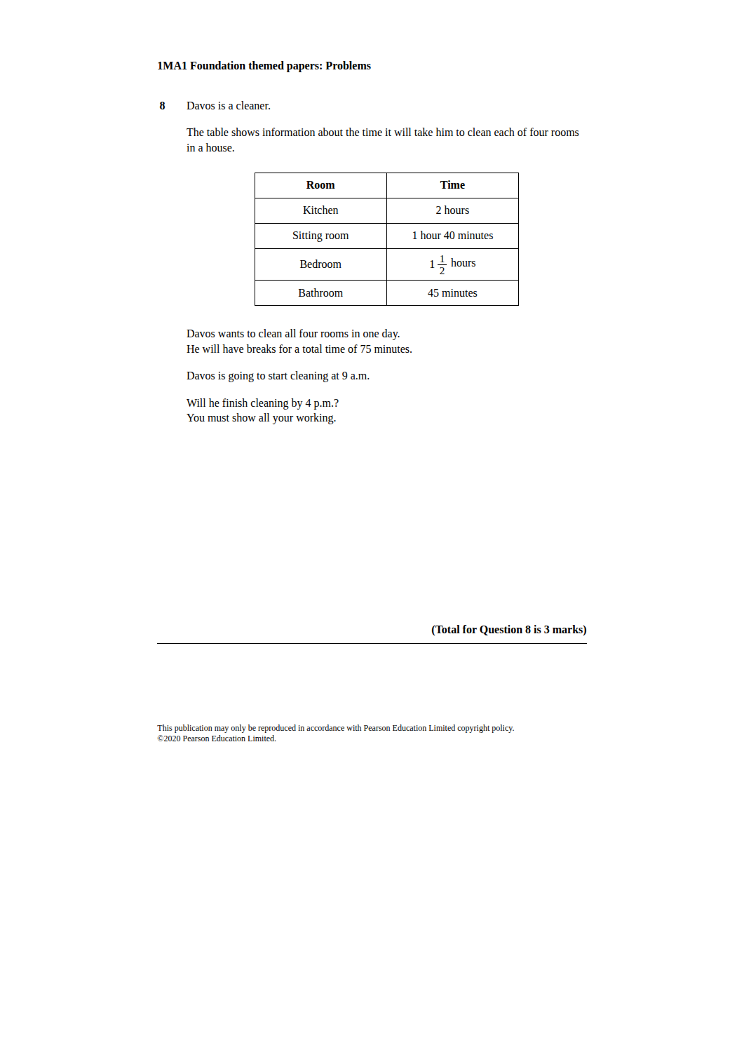1MA1 Foundation themed papers: Problems
8
Davos is a cleaner.
The table shows information about the time it will take him to clean each of four rooms in a house.
| Room | Time |
| --- | --- |
| Kitchen | 2 hours |
| Sitting room | 1 hour 40 minutes |
| Bedroom | 1 1 2 hours |
| Bathroom | 45 minutes |
Davos wants to clean all four rooms in one day.
He will have breaks for a total time of 75 minutes.
Davos is going to start cleaning at 9 a.m.
Will he finish cleaning by 4 p.m.?
You must show all your working.
(Total for Question 8 is 3 marks)
This publication may only be reproduced in accordance with Pearson Education Limited copyright policy.
©2020 Pearson Education Limited.